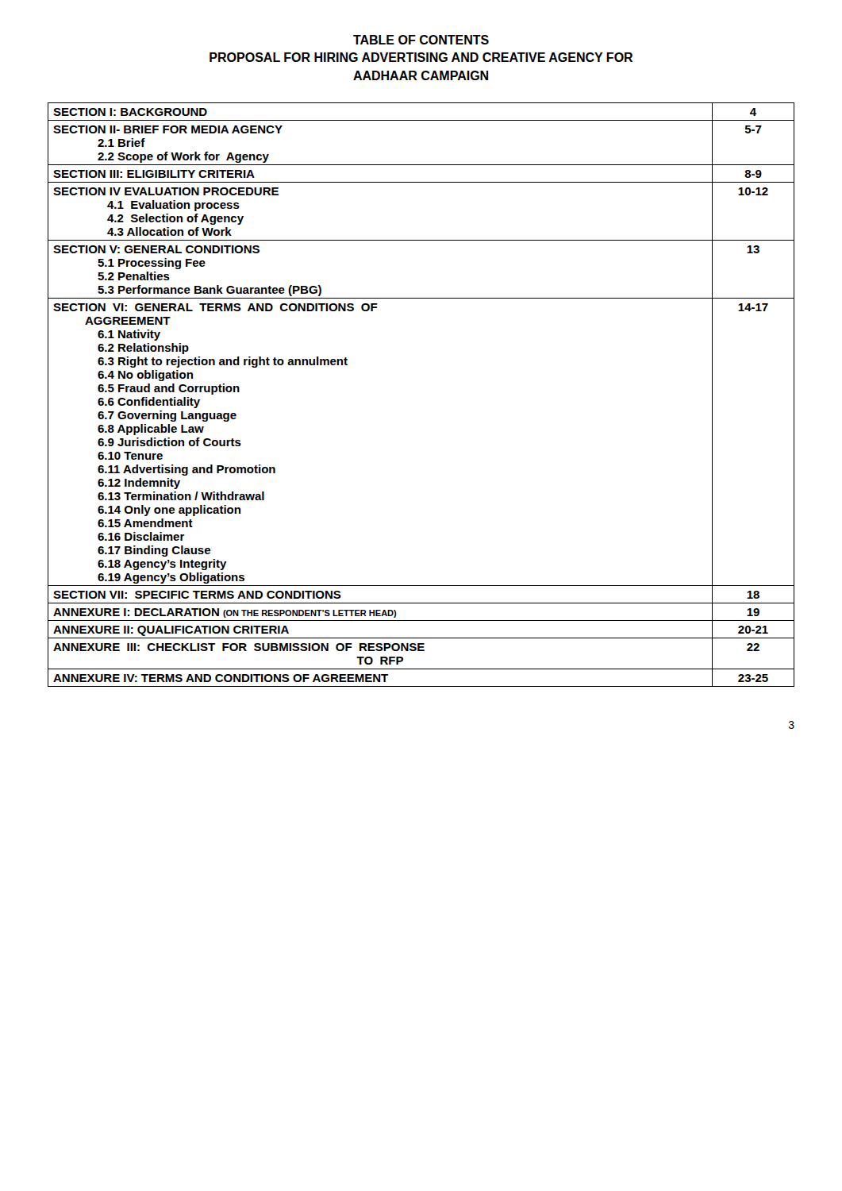TABLE OF CONTENTS
PROPOSAL FOR HIRING ADVERTISING AND CREATIVE AGENCY FOR
AADHAAR CAMPAIGN
| SECTION I: BACKGROUND | 4 |
| SECTION II- BRIEF FOR MEDIA AGENCY 2.1 Brief 2.2 Scope of Work for Agency | 5-7 |
| SECTION III: ELIGIBILITY CRITERIA | 8-9 |
| SECTION IV EVALUATION PROCEDURE 4.1 Evaluation process 4.2 Selection of Agency 4.3 Allocation of Work | 10-12 |
| SECTION V: GENERAL CONDITIONS 5.1 Processing Fee 5.2 Penalties 5.3 Performance Bank Guarantee (PBG) | 13 |
| SECTION VI: GENERAL TERMS AND CONDITIONS OF AGGREEMENT 6.1 Nativity 6.2 Relationship 6.3 Right to rejection and right to annulment 6.4 No obligation 6.5 Fraud and Corruption 6.6 Confidentiality 6.7 Governing Language 6.8 Applicable Law 6.9 Jurisdiction of Courts 6.10 Tenure 6.11 Advertising and Promotion 6.12 Indemnity 6.13 Termination / Withdrawal 6.14 Only one application 6.15 Amendment 6.16 Disclaimer 6.17 Binding Clause 6.18 Agency’s Integrity 6.19 Agency’s Obligations | 14-17 |
| SECTION VII: SPECIFIC TERMS AND CONDITIONS | 18 |
| ANNEXURE I: DECLARATION (ON THE RESPONDENT’S LETTER HEAD) | 19 |
| ANNEXURE II: QUALIFICATION CRITERIA | 20-21 |
| ANNEXURE III: CHECKLIST FOR SUBMISSION OF RESPONSE TO RFP | 22 |
| ANNEXURE IV: TERMS AND CONDITIONS OF AGREEMENT | 23-25 |
3